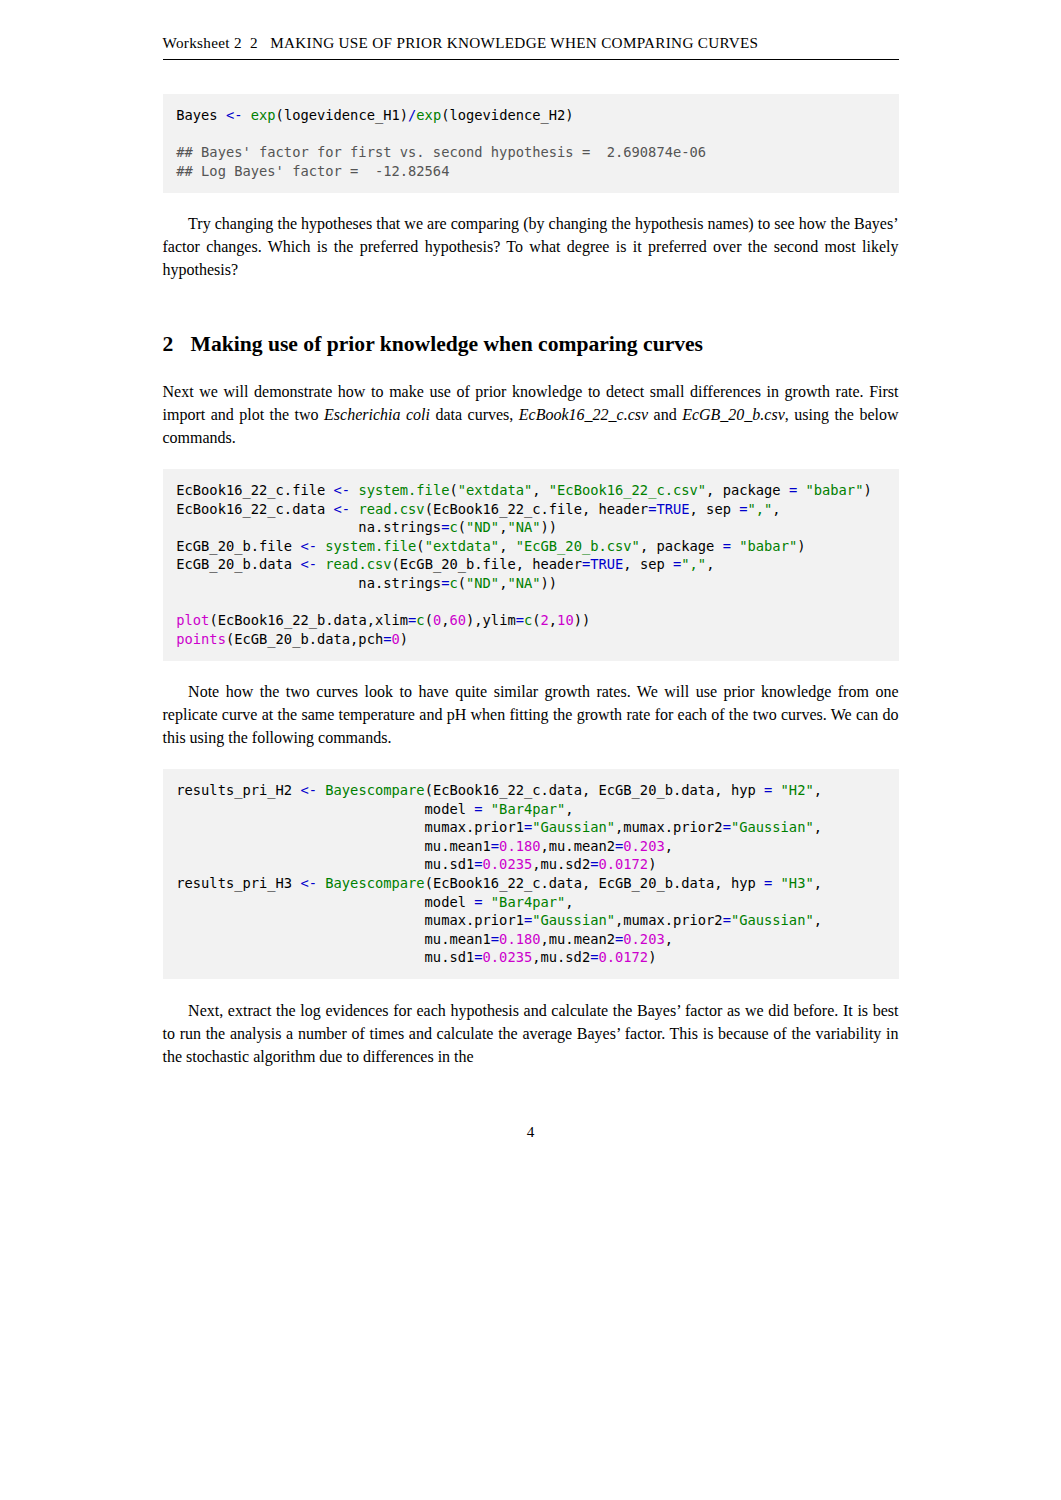Worksheet 2 2 MAKING USE OF PRIOR KNOWLEDGE WHEN COMPARING CURVES
Bayes <- exp(logevidence_H1)/exp(logevidence_H2)

## Bayes' factor for first vs. second hypothesis =  2.690874e-06
## Log Bayes' factor =  -12.82564
Try changing the hypotheses that we are comparing (by changing the hypothesis names) to see how the Bayes’ factor changes. Which is the preferred hypothesis? To what degree is it preferred over the second most likely hypothesis?
2 Making use of prior knowledge when comparing curves
Next we will demonstrate how to make use of prior knowledge to detect small differences in growth rate. First import and plot the two Escherichia coli data curves, EcBook16_22_c.csv and EcGB_20_b.csv, using the below commands.
EcBook16_22_c.file <- system.file("extdata", "EcBook16_22_c.csv", package = "babar")
EcBook16_22_c.data <- read.csv(EcBook16_22_c.file, header=TRUE, sep =",",
                      na.strings=c("ND","NA"))
EcGB_20_b.file <- system.file("extdata", "EcGB_20_b.csv", package = "babar")
EcGB_20_b.data <- read.csv(EcGB_20_b.file, header=TRUE, sep =",",
                      na.strings=c("ND","NA"))

plot(EcBook16_22_b.data,xlim=c(0,60),ylim=c(2,10))
points(EcGB_20_b.data,pch=0)
Note how the two curves look to have quite similar growth rates. We will use prior knowledge from one replicate curve at the same temperature and pH when fitting the growth rate for each of the two curves. We can do this using the following commands.
results_pri_H2 <- Bayescompare(EcBook16_22_c.data, EcGB_20_b.data, hyp = "H2",
                              model = "Bar4par",
                              mumax.prior1="Gaussian",mumax.prior2="Gaussian",
                              mu.mean1=0.180,mu.mean2=0.203,
                              mu.sd1=0.0235,mu.sd2=0.0172)
results_pri_H3 <- Bayescompare(EcBook16_22_c.data, EcGB_20_b.data, hyp = "H3",
                              model = "Bar4par",
                              mumax.prior1="Gaussian",mumax.prior2="Gaussian",
                              mu.mean1=0.180,mu.mean2=0.203,
                              mu.sd1=0.0235,mu.sd2=0.0172)
Next, extract the log evidences for each hypothesis and calculate the Bayes’ factor as we did before. It is best to run the analysis a number of times and calculate the average Bayes’ factor. This is because of the variability in the stochastic algorithm due to differences in the
4